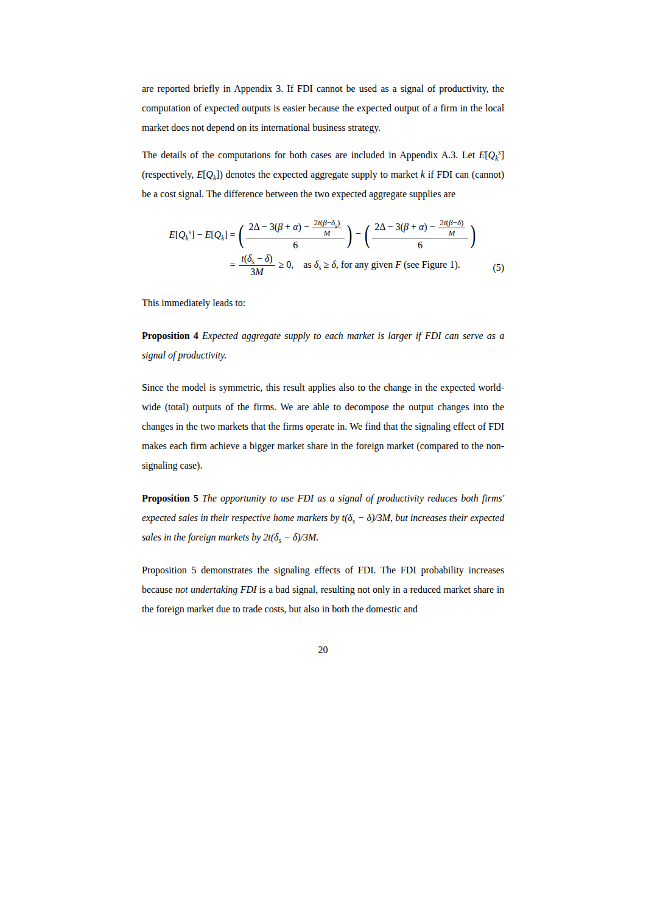are reported briefly in Appendix 3. If FDI cannot be used as a signal of productivity, the computation of expected outputs is easier because the expected output of a firm in the local market does not depend on its international business strategy.
The details of the computations for both cases are included in Appendix A.3. Let E[Qks] (respectively, E[Qk]) denotes the expected aggregate supply to market k if FDI can (cannot) be a cost signal. The difference between the two expected aggregate supplies are
| E [ Q k s ] − E [ Q k ] | = | ( 2Δ − 3( β + α ) − 2 t ( β − δ s ) M 6 ) − ( 2Δ − 3( β + α ) − 2 t ( β − δ ) M 6 ) |
| | = | t ( δ s − δ ) 3 M ≥ 0, as δ s ≥ δ , for any given F (see Figure 1). |
(5)
This immediately leads to:
Proposition 4 Expected aggregate supply to each market is larger if FDI can serve as a signal of productivity.
Since the model is symmetric, this result applies also to the change in the expected world-wide (total) outputs of the firms. We are able to decompose the output changes into the changes in the two markets that the firms operate in. We find that the signaling effect of FDI makes each firm achieve a bigger market share in the foreign market (compared to the non-signaling case).
Proposition 5 The opportunity to use FDI as a signal of productivity reduces both firms' expected sales in their respective home markets by t(δs − δ)/3M, but increases their expected sales in the foreign markets by 2t(δs − δ)/3M.
Proposition 5 demonstrates the signaling effects of FDI. The FDI probability increases because not undertaking FDI is a bad signal, resulting not only in a reduced market share in the foreign market due to trade costs, but also in both the domestic and
20